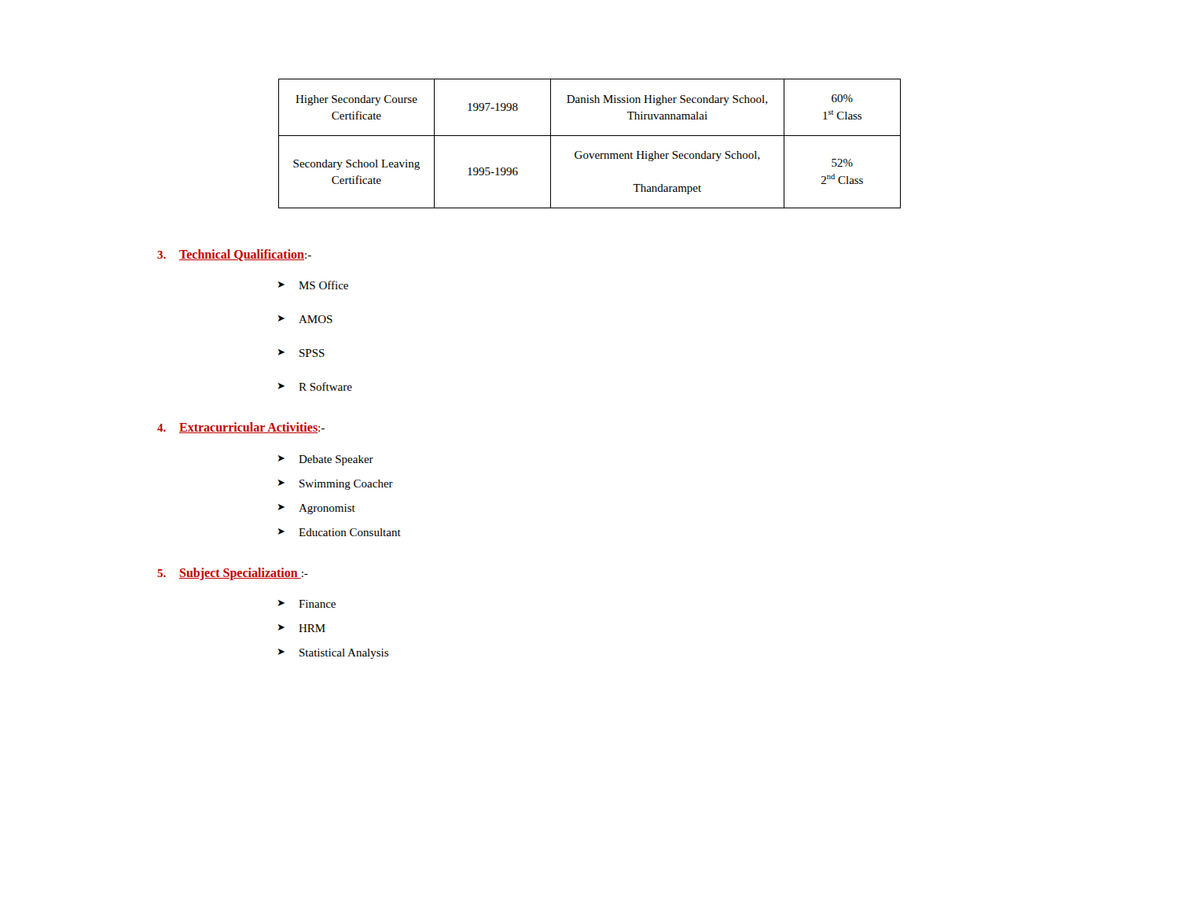| Higher Secondary Course Certificate | 1997-1998 | Danish Mission Higher Secondary School, Thiruvannamalai | 60% 1 st Class |
| Secondary School Leaving Certificate | 1995-1996 | Government Higher Secondary School, Thandarampet | 52% 2 nd Class |
3. Technical Qualification:-
MS Office
AMOS
SPSS
R Software
4. Extracurricular Activities:-
Debate Speaker
Swimming Coacher
Agronomist
Education Consultant
5. Subject Specialization :-
Finance
HRM
Statistical Analysis